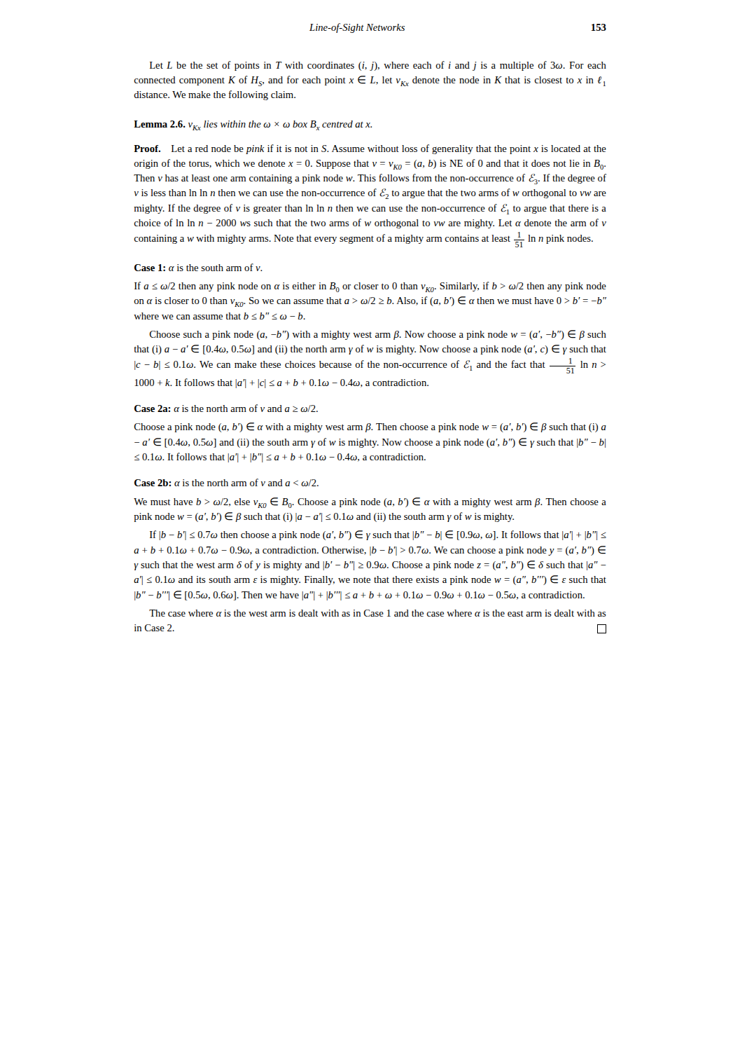Line-of-Sight Networks 153
Let L be the set of points in T with coordinates (i, j), where each of i and j is a multiple of 3ω. For each connected component K of HS, and for each point x ∈ L, let vKx denote the node in K that is closest to x in ℓ1 distance. We make the following claim.
Lemma 2.6. vKx lies within the ω × ω box Bx centred at x.
Proof. Let a red node be pink if it is not in S. Assume without loss of generality that the point x is located at the origin of the torus, which we denote x = 0. Suppose that v = vK0 = (a, b) is NE of 0 and that it does not lie in B0. Then v has at least one arm containing a pink node w. This follows from the non-occurrence of ℰ3. If the degree of v is less than ln ln n then we can use the non-occurrence of ℰ2 to argue that the two arms of w orthogonal to vw are mighty. If the degree of v is greater than ln ln n then we can use the non-occurrence of ℰ1 to argue that there is a choice of ln ln n − 2000 ws such that the two arms of w orthogonal to vw are mighty. Let α denote the arm of v containing a w with mighty arms. Note that every segment of a mighty arm contains at least 151 ln n pink nodes.
Case 1: α is the south arm of v.
If a ≤ ω/2 then any pink node on α is either in B0 or closer to 0 than vK0. Similarly, if b > ω/2 then any pink node on α is closer to 0 than vK0. So we can assume that a > ω/2 ≥ b. Also, if (a, b′) ∈ α then we must have 0 > b′ = −b″ where we can assume that b ≤ b″ ≤ ω − b.
Choose such a pink node (a, −b″) with a mighty west arm β. Now choose a pink node w = (a′, −b″) ∈ β such that (i) a − a′ ∈ [0.4ω, 0.5ω] and (ii) the north arm γ of w is mighty. Now choose a pink node (a′, c) ∈ γ such that |c − b| ≤ 0.1ω. We can make these choices because of the non-occurrence of ℰ1 and the fact that 151 ln n > 1000 + k. It follows that |a′| + |c| ≤ a + b + 0.1ω − 0.4ω, a contradiction.
Case 2a: α is the north arm of v and a ≥ ω/2.
Choose a pink node (a, b′) ∈ α with a mighty west arm β. Then choose a pink node w = (a′, b′) ∈ β such that (i) a − a′ ∈ [0.4ω, 0.5ω] and (ii) the south arm γ of w is mighty. Now choose a pink node (a′, b″) ∈ γ such that |b″ − b| ≤ 0.1ω. It follows that |a′| + |b″| ≤ a + b + 0.1ω − 0.4ω, a contradiction.
Case 2b: α is the north arm of v and a < ω/2.
We must have b > ω/2, else vK0 ∈ B0. Choose a pink node (a, b′) ∈ α with a mighty west arm β. Then choose a pink node w = (a′, b′) ∈ β such that (i) |a − a′| ≤ 0.1ω and (ii) the south arm γ of w is mighty.
If |b − b′| ≤ 0.7ω then choose a pink node (a′, b″) ∈ γ such that |b″ − b| ∈ [0.9ω, ω]. It follows that |a′| + |b″| ≤ a + b + 0.1ω + 0.7ω − 0.9ω, a contradiction. Otherwise, |b − b′| > 0.7ω. We can choose a pink node y = (a′, b″) ∈ γ such that the west arm δ of y is mighty and |b′ − b″| ≥ 0.9ω. Choose a pink node z = (a″, b″) ∈ δ such that |a″ − a′| ≤ 0.1ω and its south arm ε is mighty. Finally, we note that there exists a pink node w = (a″, b′′′) ∈ ε such that |b″ − b′′′| ∈ [0.5ω, 0.6ω]. Then we have |a″| + |b′′′| ≤ a + b + ω + 0.1ω − 0.9ω + 0.1ω − 0.5ω, a contradiction.
The case where α is the west arm is dealt with as in Case 1 and the case where α is the east arm is dealt with as in Case 2.